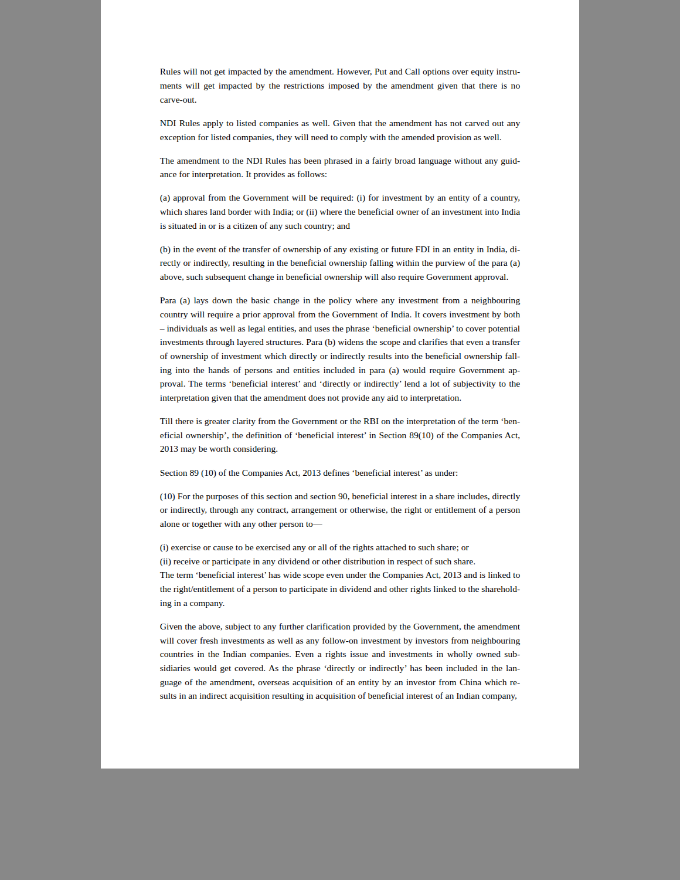Rules will not get impacted by the amendment. However, Put and Call options over equity instruments will get impacted by the restrictions imposed by the amendment given that there is no carve-out.
NDI Rules apply to listed companies as well. Given that the amendment has not carved out any exception for listed companies, they will need to comply with the amended provision as well.
The amendment to the NDI Rules has been phrased in a fairly broad language without any guidance for interpretation. It provides as follows:
(a) approval from the Government will be required: (i) for investment by an entity of a country, which shares land border with India; or (ii) where the beneficial owner of an investment into India is situated in or is a citizen of any such country; and
(b) in the event of the transfer of ownership of any existing or future FDI in an entity in India, directly or indirectly, resulting in the beneficial ownership falling within the purview of the para (a) above, such subsequent change in beneficial ownership will also require Government approval.
Para (a) lays down the basic change in the policy where any investment from a neighbouring country will require a prior approval from the Government of India. It covers investment by both – individuals as well as legal entities, and uses the phrase ‘beneficial ownership’ to cover potential investments through layered structures. Para (b) widens the scope and clarifies that even a transfer of ownership of investment which directly or indirectly results into the beneficial ownership falling into the hands of persons and entities included in para (a) would require Government approval. The terms ‘beneficial interest’ and ‘directly or indirectly’ lend a lot of subjectivity to the interpretation given that the amendment does not provide any aid to interpretation.
Till there is greater clarity from the Government or the RBI on the interpretation of the term ‘beneficial ownership’, the definition of ‘beneficial interest’ in Section 89(10) of the Companies Act, 2013 may be worth considering.
Section 89 (10) of the Companies Act, 2013 defines ‘beneficial interest’ as under:
(10) For the purposes of this section and section 90, beneficial interest in a share includes, directly or indirectly, through any contract, arrangement or otherwise, the right or entitlement of a person alone or together with any other person to—
(i) exercise or cause to be exercised any or all of the rights attached to such share; or
(ii) receive or participate in any dividend or other distribution in respect of such share.
The term ‘beneficial interest’ has wide scope even under the Companies Act, 2013 and is linked to the right/entitlement of a person to participate in dividend and other rights linked to the shareholding in a company.
Given the above, subject to any further clarification provided by the Government, the amendment will cover fresh investments as well as any follow-on investment by investors from neighbouring countries in the Indian companies. Even a rights issue and investments in wholly owned subsidiaries would get covered. As the phrase ‘directly or indirectly’ has been included in the language of the amendment, overseas acquisition of an entity by an investor from China which results in an indirect acquisition resulting in acquisition of beneficial interest of an Indian company,